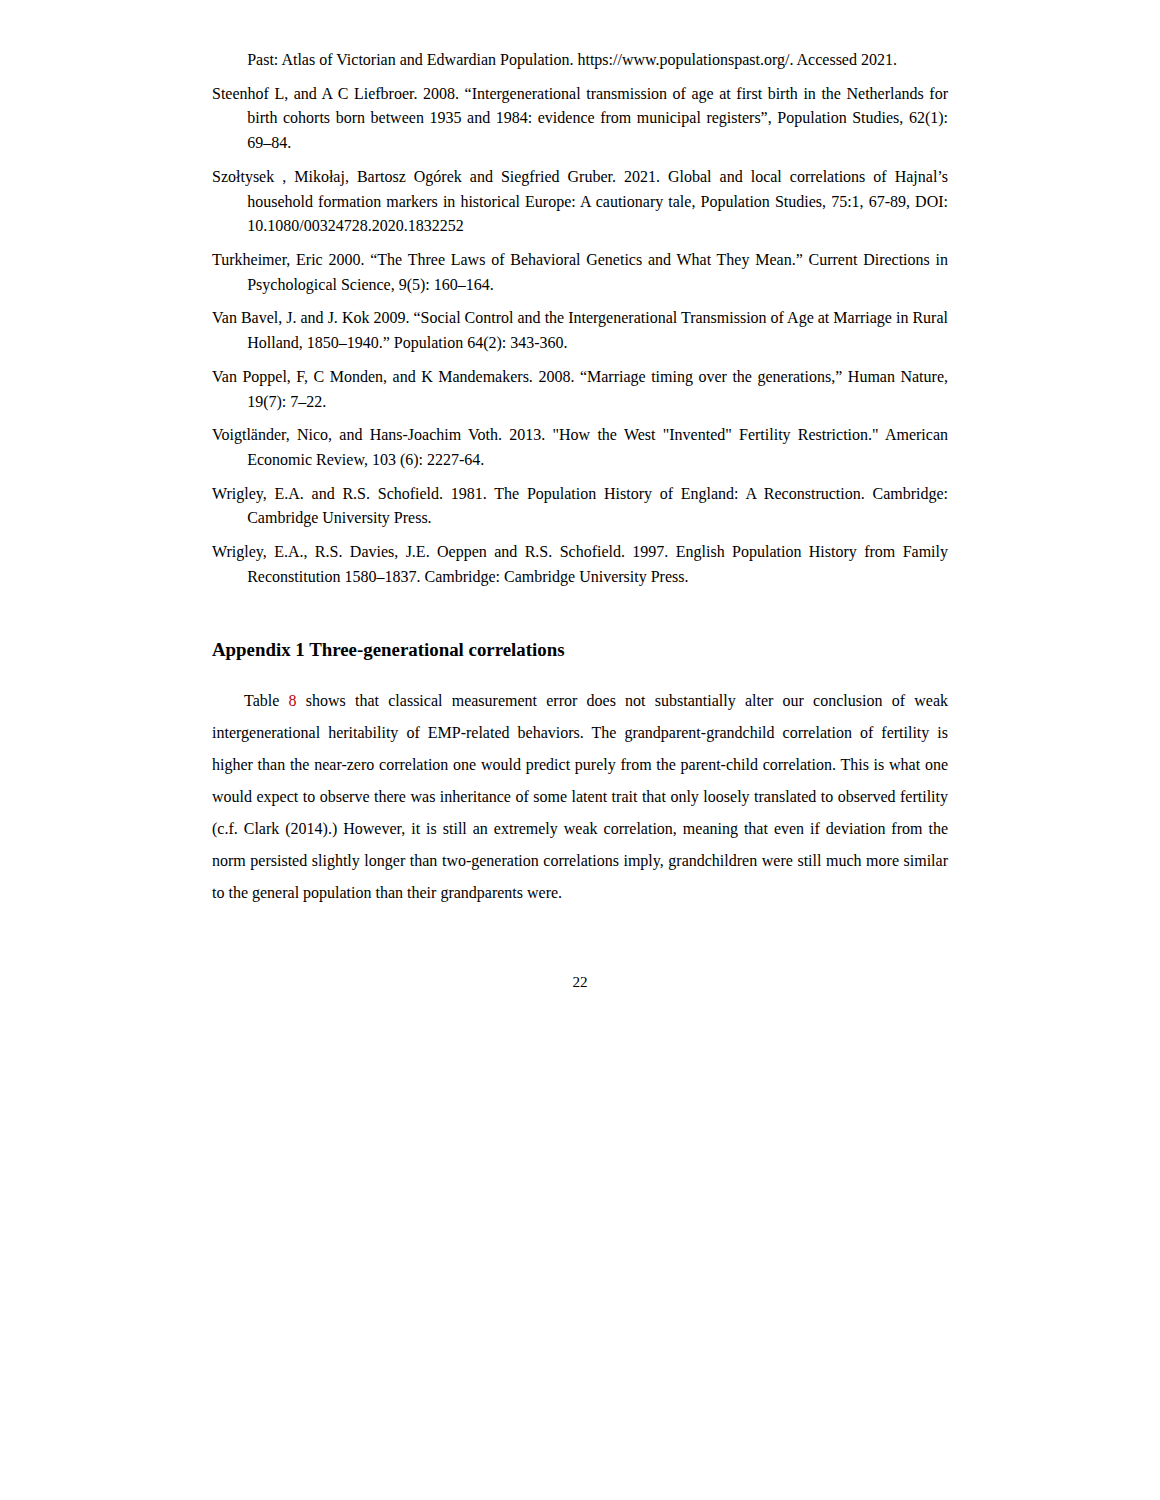Past: Atlas of Victorian and Edwardian Population. https://www.populationspast.org/. Accessed 2021.
Steenhof L, and A C Liefbroer. 2008. “Intergenerational transmission of age at first birth in the Netherlands for birth cohorts born between 1935 and 1984: evidence from municipal registers”, Population Studies, 62(1): 69–84.
Szołtysek , Mikołaj, Bartosz Ogórek and Siegfried Gruber. 2021. Global and local correlations of Hajnal’s household formation markers in historical Europe: A cautionary tale, Population Studies, 75:1, 67-89, DOI: 10.1080/00324728.2020.1832252
Turkheimer, Eric 2000. “The Three Laws of Behavioral Genetics and What They Mean.” Current Directions in Psychological Science, 9(5): 160–164.
Van Bavel, J. and J. Kok 2009. “Social Control and the Intergenerational Transmission of Age at Marriage in Rural Holland, 1850–1940.” Population 64(2): 343-360.
Van Poppel, F, C Monden, and K Mandemakers. 2008. “Marriage timing over the generations,” Human Nature, 19(7): 7–22.
Voigtländer, Nico, and Hans-Joachim Voth. 2013. "How the West "Invented" Fertility Restriction." American Economic Review, 103 (6): 2227-64.
Wrigley, E.A. and R.S. Schofield. 1981. The Population History of England: A Reconstruction. Cambridge: Cambridge University Press.
Wrigley, E.A., R.S. Davies, J.E. Oeppen and R.S. Schofield. 1997. English Population History from Family Reconstitution 1580–1837. Cambridge: Cambridge University Press.
Appendix 1 Three-generational correlations
Table 8 shows that classical measurement error does not substantially alter our conclusion of weak intergenerational heritability of EMP-related behaviors. The grandparent-grandchild correlation of fertility is higher than the near-zero correlation one would predict purely from the parent-child correlation. This is what one would expect to observe there was inheritance of some latent trait that only loosely translated to observed fertility (c.f. Clark (2014).) However, it is still an extremely weak correlation, meaning that even if deviation from the norm persisted slightly longer than two-generation correlations imply, grandchildren were still much more similar to the general population than their grandparents were.
22